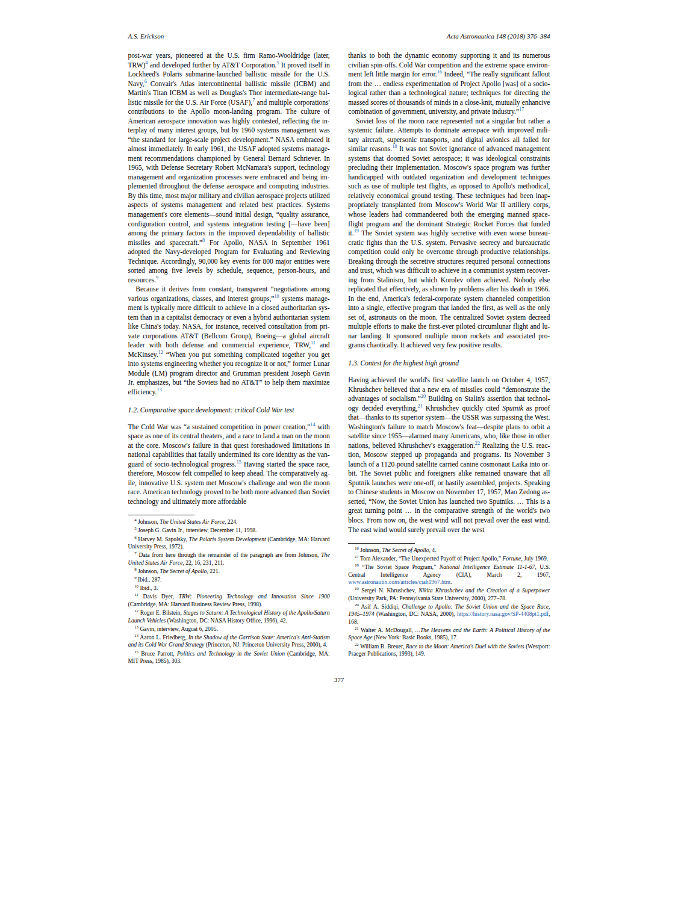A.S. Erickson
Acta Astronautica 148 (2018) 376–384
post-war years, pioneered at the U.S. firm Ramo-Wooldridge (later, TRW)4 and developed further by AT&T Corporation.5 It proved itself in Lockheed's Polaris submarine-launched ballistic missile for the U.S. Navy,6 Convair's Atlas intercontinental ballistic missile (ICBM) and Martin's Titan ICBM as well as Douglas's Thor intermediate-range ballistic missile for the U.S. Air Force (USAF),7 and multiple corporations' contributions to the Apollo moon-landing program. The culture of American aerospace innovation was highly contested, reflecting the interplay of many interest groups, but by 1960 systems management was “the standard for large-scale project development.” NASA embraced it almost immediately. In early 1961, the USAF adopted systems management recommendations championed by General Bernard Schriever. In 1965, with Defense Secretary Robert McNamara's support, technology management and organization processes were embraced and being implemented throughout the defense aerospace and computing industries. By this time, most major military and civilian aerospace projects utilized aspects of systems management and related best practices. Systems management's core elements—sound initial design, “quality assurance, configuration control, and systems integration testing [—have been] among the primary factors in the improved dependability of ballistic missiles and spacecraft.”8 For Apollo, NASA in September 1961 adopted the Navy-developed Program for Evaluating and Reviewing Technique. Accordingly, 90,000 key events for 800 major entities were sorted among five levels by schedule, sequence, person-hours, and resources.9
Because it derives from constant, transparent “negotiations among various organizations, classes, and interest groups,”10 systems management is typically more difficult to achieve in a closed authoritarian system than in a capitalist democracy or even a hybrid authoritarian system like China's today. NASA, for instance, received consultation from private corporations AT&T (Bellcom Group), Boeing—a global aircraft leader with both defense and commercial experience, TRW,11 and McKinsey.12 “When you put something complicated together you get into systems engineering whether you recognize it or not,” former Lunar Module (LM) program director and Grumman president Joseph Gavin Jr. emphasizes, but “the Soviets had no AT&T” to help them maximize efficiency.13
1.2. Comparative space development: critical Cold War test
The Cold War was “a sustained competition in power creation,”14 with space as one of its central theaters, and a race to land a man on the moon at the core. Moscow's failure in that quest foreshadowed limitations in national capabilities that fatally undermined its core identity as the vanguard of socio-technological progress.15 Having started the space race, therefore, Moscow felt compelled to keep ahead. The comparatively agile, innovative U.S. system met Moscow's challenge and won the moon race. American technology proved to be both more advanced than Soviet technology and ultimately more affordable
4 Johnson, The United States Air Force, 224.
5 Joseph G. Gavin Jr., interview, December 11, 1998.
6 Harvey M. Sapolsky, The Polaris System Development (Cambridge, MA: Harvard University Press, 1972).
7 Data from here through the remainder of the paragraph are from Johnson, The United States Air Force, 22, 16, 231, 211.
8 Johnson, The Secret of Apollo, 221.
9 Ibid., 287.
10 Ibid., 3.
11 Davis Dyer, TRW: Pioneering Technology and Innovation Since 1900 (Cambridge, MA: Harvard Business Review Press, 1998).
12 Roger E. Bilstein, Stages to Saturn: A Technological History of the Apollo/Saturn Launch Vehicles (Washington, DC: NASA History Office, 1996), 42.
13 Gavin, interview, August 6, 2005.
14 Aaron L. Friedberg, In the Shadow of the Garrison State: America's Anti-Statism and its Cold War Grand Strategy (Princeton, NJ: Princeton University Press, 2000), 4.
15 Bruce Parrott, Politics and Technology in the Soviet Union (Cambridge, MA: MIT Press, 1985), 303.
thanks to both the dynamic economy supporting it and its numerous civilian spin-offs. Cold War competition and the extreme space environment left little margin for error.16 Indeed, “The really significant fallout from the … endless experimentation of Project Apollo [was] of a sociological rather than a technological nature; techniques for directing the massed scores of thousands of minds in a close-knit, mutually enhancive combination of government, university, and private industry.”17
Soviet loss of the moon race represented not a singular but rather a systemic failure. Attempts to dominate aerospace with improved military aircraft, supersonic transports, and digital avionics all failed for similar reasons.18 It was not Soviet ignorance of advanced management systems that doomed Soviet aerospace; it was ideological constraints precluding their implementation. Moscow's space program was further handicapped with outdated organization and development techniques such as use of multiple test flights, as opposed to Apollo's methodical, relatively economical ground testing. These techniques had been inappropriately transplanted from Moscow's World War II artillery corps, whose leaders had commandeered both the emerging manned spaceflight program and the dominant Strategic Rocket Forces that funded it.19 The Soviet system was highly secretive with even worse bureaucratic fights than the U.S. system. Pervasive secrecy and bureaucratic competition could only be overcome through productive relationships. Breaking through the secretive structures required personal connections and trust, which was difficult to achieve in a communist system recovering from Stalinism, but which Korolev often achieved. Nobody else replicated that effectively, as shown by problems after his death in 1966. In the end, America's federal-corporate system channeled competition into a single, effective program that landed the first, as well as the only set of, astronauts on the moon. The centralized Soviet system decreed multiple efforts to make the first-ever piloted circumlunar flight and lunar landing. It sponsored multiple moon rockets and associated programs chaotically. It achieved very few positive results.
1.3. Contest for the highest high ground
Having achieved the world's first satellite launch on October 4, 1957, Khrushchev believed that a new era of missiles could “demonstrate the advantages of socialism.”20 Building on Stalin's assertion that technology decided everything,21 Khrushchev quickly cited Sputnik as proof that—thanks to its superior system—the USSR was surpassing the West. Washington's failure to match Moscow's feat—despite plans to orbit a satellite since 1955—alarmed many Americans, who, like those in other nations, believed Khrushchev's exaggeration.22 Realizing the U.S. reaction, Moscow stepped up propaganda and programs. Its November 3 launch of a 1120-pound satellite carried canine cosmonaut Laika into orbit. The Soviet public and foreigners alike remained unaware that all Sputnik launches were one-off, or hastily assembled, projects. Speaking to Chinese students in Moscow on November 17, 1957, Mao Zedong asserted, “Now, the Soviet Union has launched two Sputniks. … This is a great turning point … in the comparative strength of the world's two blocs. From now on, the west wind will not prevail over the east wind. The east wind would surely prevail over the west
16 Johnson, The Secret of Apollo, 4.
17 Tom Alexander, “The Unexpected Payoff of Project Apollo,” Fortune, July 1969.
18 “The Soviet Space Program,” National Intelligence Estimate 11-1-67, U.S. Central Intelligence Agency (CIA), March 2, 1967, www.astronautix.com/articles/ciah1967.htm.
19 Sergei N. Khrushchev, Nikita Khrushchev and the Creation of a Superpower (University Park, PA: Pennsylvania State University, 2000), 277–78.
20 Asif A. Siddiqi, Challenge to Apollo: The Soviet Union and the Space Race, 1945–1974 (Washington, DC: NASA, 2000), https://history.nasa.gov/SP-4408pt1.pdf, 168.
21 Walter A. McDougall, …The Heavens and the Earth: A Political History of the Space Age (New York: Basic Books, 1985), 17.
22 William B. Breuer, Race to the Moon: America's Duel with the Soviets (Westport: Praeger Publications, 1993), 149.
377